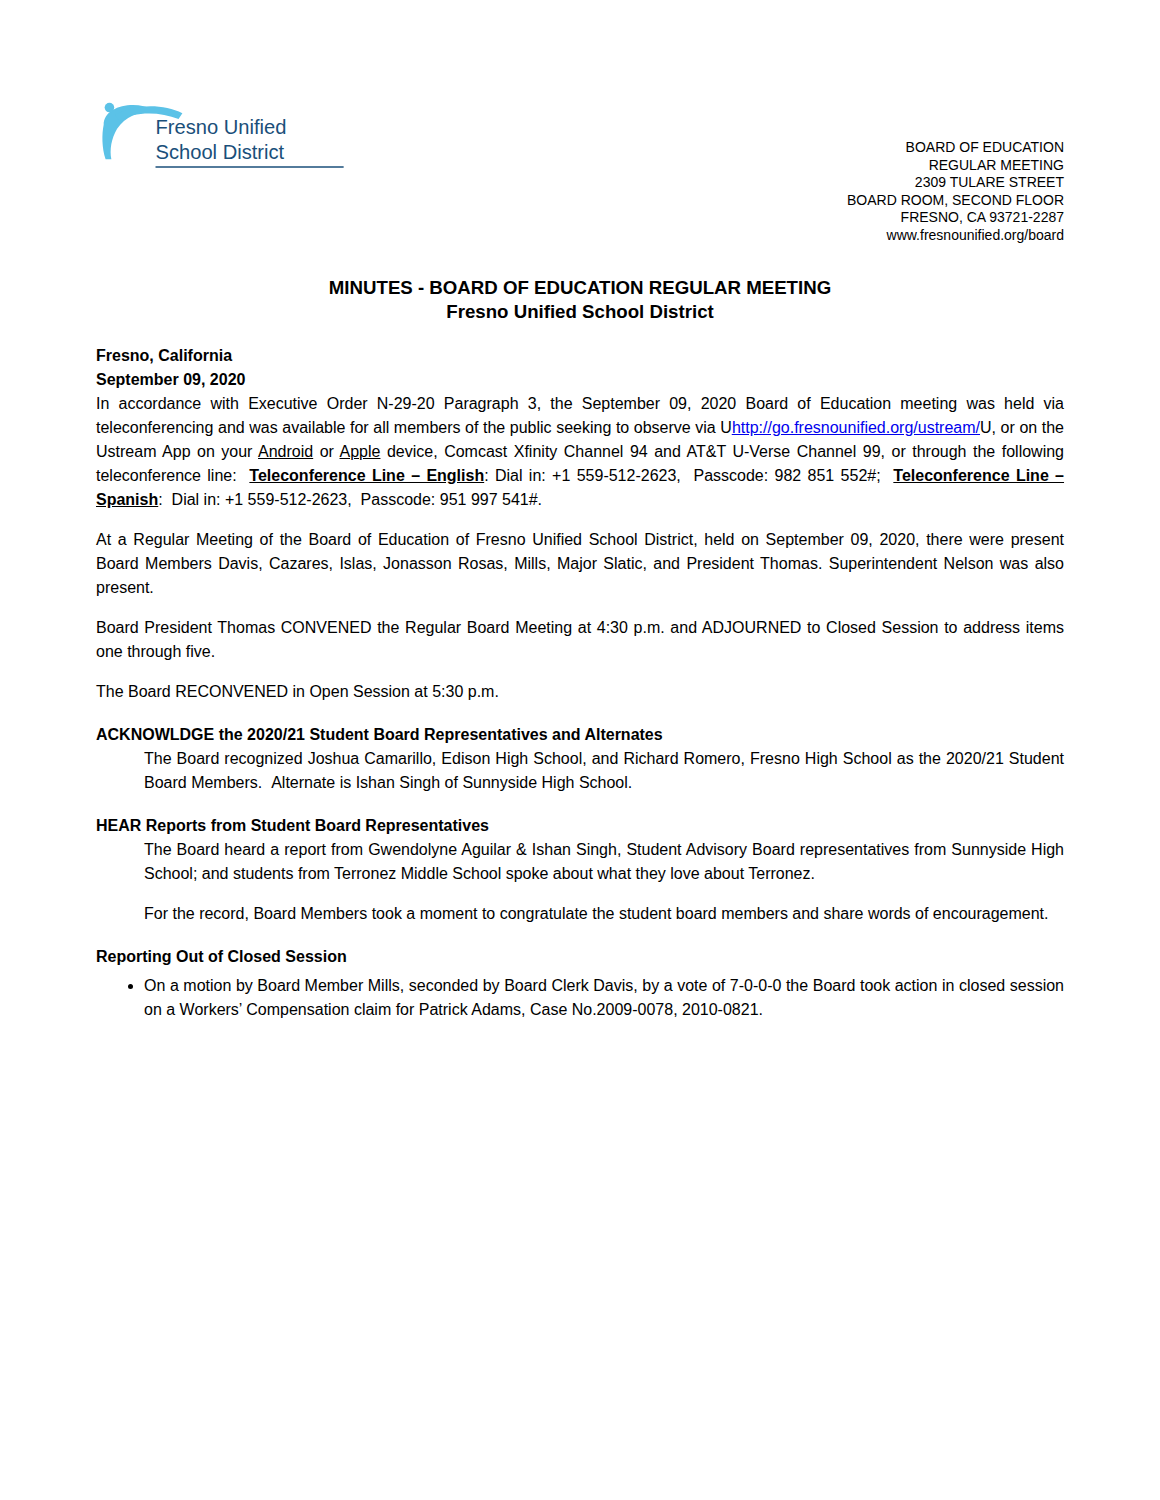Fresno Unified School District
BOARD OF EDUCATION
REGULAR MEETING
2309 TULARE STREET
BOARD ROOM, SECOND FLOOR
FRESNO, CA 93721-2287
www.fresnounified.org/board
MINUTES - BOARD OF EDUCATION REGULAR MEETING Fresno Unified School District
Fresno, California
September 09, 2020
In accordance with Executive Order N-29-20 Paragraph 3, the September 09, 2020 Board of Education meeting was held via teleconferencing and was available for all members of the public seeking to observe via Uhttp://go.fresnounified.org/ustream/U, or on the Ustream App on your Android or Apple device, Comcast Xfinity Channel 94 and AT&T U-Verse Channel 99, or through the following teleconference line: Teleconference Line – English: Dial in: +1 559-512-2623, Passcode: 982 851 552#; Teleconference Line – Spanish: Dial in: +1 559-512-2623, Passcode: 951 997 541#.
At a Regular Meeting of the Board of Education of Fresno Unified School District, held on September 09, 2020, there were present Board Members Davis, Cazares, Islas, Jonasson Rosas, Mills, Major Slatic, and President Thomas. Superintendent Nelson was also present.
Board President Thomas CONVENED the Regular Board Meeting at 4:30 p.m. and ADJOURNED to Closed Session to address items one through five.
The Board RECONVENED in Open Session at 5:30 p.m.
ACKNOWLDGE the 2020/21 Student Board Representatives and Alternates
The Board recognized Joshua Camarillo, Edison High School, and Richard Romero, Fresno High School as the 2020/21 Student Board Members. Alternate is Ishan Singh of Sunnyside High School.
HEAR Reports from Student Board Representatives
The Board heard a report from Gwendolyne Aguilar & Ishan Singh, Student Advisory Board representatives from Sunnyside High School; and students from Terronez Middle School spoke about what they love about Terronez.
For the record, Board Members took a moment to congratulate the student board members and share words of encouragement.
Reporting Out of Closed Session
On a motion by Board Member Mills, seconded by Board Clerk Davis, by a vote of 7-0-0-0 the Board took action in closed session on a Workers’ Compensation claim for Patrick Adams, Case No.2009-0078, 2010-0821.